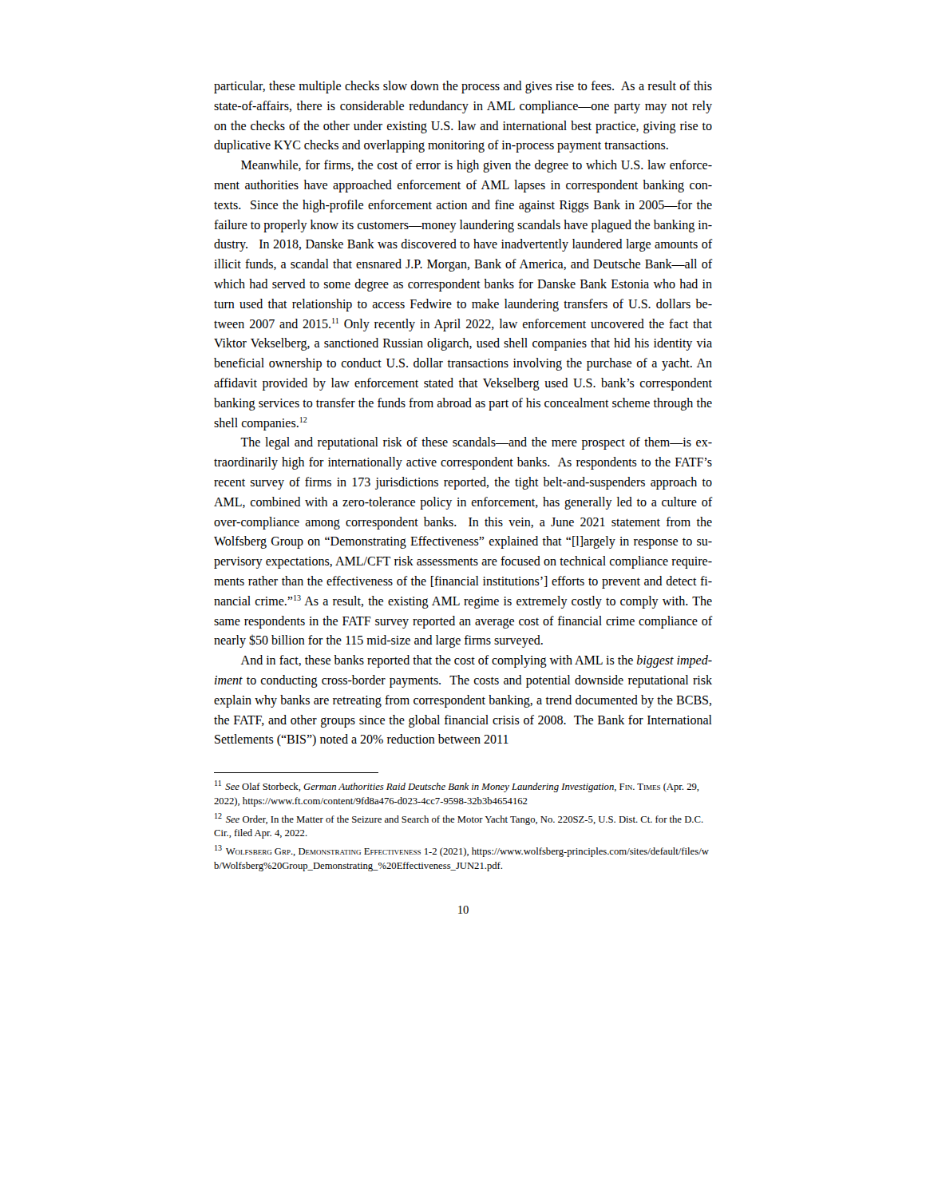particular, these multiple checks slow down the process and gives rise to fees. As a result of this state-of-affairs, there is considerable redundancy in AML compliance—one party may not rely on the checks of the other under existing U.S. law and international best practice, giving rise to duplicative KYC checks and overlapping monitoring of in-process payment transactions.
Meanwhile, for firms, the cost of error is high given the degree to which U.S. law enforcement authorities have approached enforcement of AML lapses in correspondent banking contexts. Since the high-profile enforcement action and fine against Riggs Bank in 2005—for the failure to properly know its customers—money laundering scandals have plagued the banking industry. In 2018, Danske Bank was discovered to have inadvertently laundered large amounts of illicit funds, a scandal that ensnared J.P. Morgan, Bank of America, and Deutsche Bank—all of which had served to some degree as correspondent banks for Danske Bank Estonia who had in turn used that relationship to access Fedwire to make laundering transfers of U.S. dollars between 2007 and 2015.11 Only recently in April 2022, law enforcement uncovered the fact that Viktor Vekselberg, a sanctioned Russian oligarch, used shell companies that hid his identity via beneficial ownership to conduct U.S. dollar transactions involving the purchase of a yacht. An affidavit provided by law enforcement stated that Vekselberg used U.S. bank’s correspondent banking services to transfer the funds from abroad as part of his concealment scheme through the shell companies.12
The legal and reputational risk of these scandals—and the mere prospect of them—is extraordinarily high for internationally active correspondent banks. As respondents to the FATF’s recent survey of firms in 173 jurisdictions reported, the tight belt-and-suspenders approach to AML, combined with a zero-tolerance policy in enforcement, has generally led to a culture of over-compliance among correspondent banks. In this vein, a June 2021 statement from the Wolfsberg Group on “Demonstrating Effectiveness” explained that “[l]argely in response to supervisory expectations, AML/CFT risk assessments are focused on technical compliance requirements rather than the effectiveness of the [financial institutions’] efforts to prevent and detect financial crime.”13 As a result, the existing AML regime is extremely costly to comply with. The same respondents in the FATF survey reported an average cost of financial crime compliance of nearly $50 billion for the 115 mid-size and large firms surveyed.
And in fact, these banks reported that the cost of complying with AML is the biggest impediment to conducting cross-border payments. The costs and potential downside reputational risk explain why banks are retreating from correspondent banking, a trend documented by the BCBS, the FATF, and other groups since the global financial crisis of 2008. The Bank for International Settlements (“BIS”) noted a 20% reduction between 2011
11 See Olaf Storbeck, German Authorities Raid Deutsche Bank in Money Laundering Investigation, Fin. Times (Apr. 29, 2022), https://www.ft.com/content/9fd8a476-d023-4cc7-9598-32b3b4654162
12 See Order, In the Matter of the Seizure and Search of the Motor Yacht Tango, No. 220SZ-5, U.S. Dist. Ct. for the D.C. Cir., filed Apr. 4, 2022.
13 Wolfsberg Grp., Demonstrating Effectiveness 1-2 (2021), https://www.wolfsberg-principles.com/sites/default/files/wb/Wolfsberg%20Group_Demonstrating_%20Effectiveness_JUN21.pdf.
10